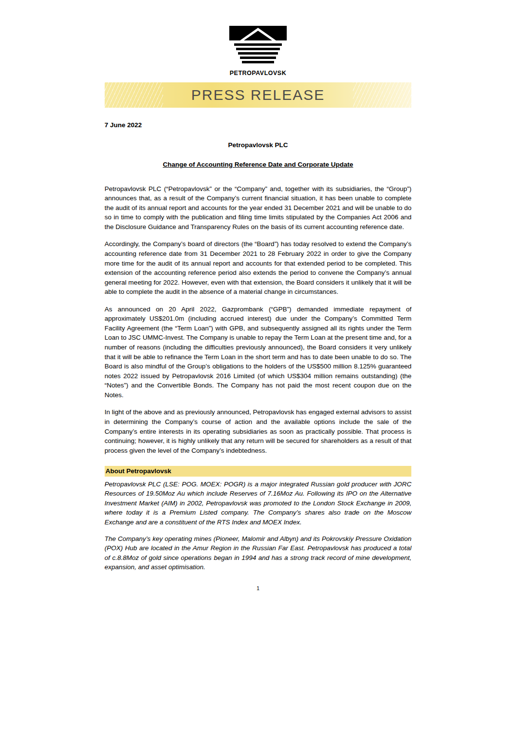PETROPAVLOVSK
PRESS RELEASE
7 June 2022
Petropavlovsk PLC
Change of Accounting Reference Date and Corporate Update
Petropavlovsk PLC (“Petropavlovsk” or the “Company” and, together with its subsidiaries, the “Group”) announces that, as a result of the Company’s current financial situation, it has been unable to complete the audit of its annual report and accounts for the year ended 31 December 2021 and will be unable to do so in time to comply with the publication and filing time limits stipulated by the Companies Act 2006 and the Disclosure Guidance and Transparency Rules on the basis of its current accounting reference date.
Accordingly, the Company’s board of directors (the “Board”) has today resolved to extend the Company’s accounting reference date from 31 December 2021 to 28 February 2022 in order to give the Company more time for the audit of its annual report and accounts for that extended period to be completed. This extension of the accounting reference period also extends the period to convene the Company’s annual general meeting for 2022. However, even with that extension, the Board considers it unlikely that it will be able to complete the audit in the absence of a material change in circumstances.
As announced on 20 April 2022, Gazprombank (“GPB”) demanded immediate repayment of approximately US$201.0m (including accrued interest) due under the Company’s Committed Term Facility Agreement (the “Term Loan”) with GPB, and subsequently assigned all its rights under the Term Loan to JSC UMMC-Invest. The Company is unable to repay the Term Loan at the present time and, for a number of reasons (including the difficulties previously announced), the Board considers it very unlikely that it will be able to refinance the Term Loan in the short term and has to date been unable to do so. The Board is also mindful of the Group’s obligations to the holders of the US$500 million 8.125% guaranteed notes 2022 issued by Petropavlovsk 2016 Limited (of which US$304 million remains outstanding) (the “Notes”) and the Convertible Bonds. The Company has not paid the most recent coupon due on the Notes.
In light of the above and as previously announced, Petropavlovsk has engaged external advisors to assist in determining the Company’s course of action and the available options include the sale of the Company’s entire interests in its operating subsidiaries as soon as practically possible. That process is continuing; however, it is highly unlikely that any return will be secured for shareholders as a result of that process given the level of the Company’s indebtedness.
About Petropavlovsk
Petropavlovsk PLC (LSE: POG. MOEX: POGR) is a major integrated Russian gold producer with JORC Resources of 19.50Moz Au which include Reserves of 7.16Moz Au. Following its IPO on the Alternative Investment Market (AIM) in 2002, Petropavlovsk was promoted to the London Stock Exchange in 2009, where today it is a Premium Listed company. The Company’s shares also trade on the Moscow Exchange and are a constituent of the RTS Index and MOEX Index.
The Company’s key operating mines (Pioneer, Malomir and Albyn) and its Pokrovskiy Pressure Oxidation (POX) Hub are located in the Amur Region in the Russian Far East. Petropavlovsk has produced a total of c.8.8Moz of gold since operations began in 1994 and has a strong track record of mine development, expansion, and asset optimisation.
1